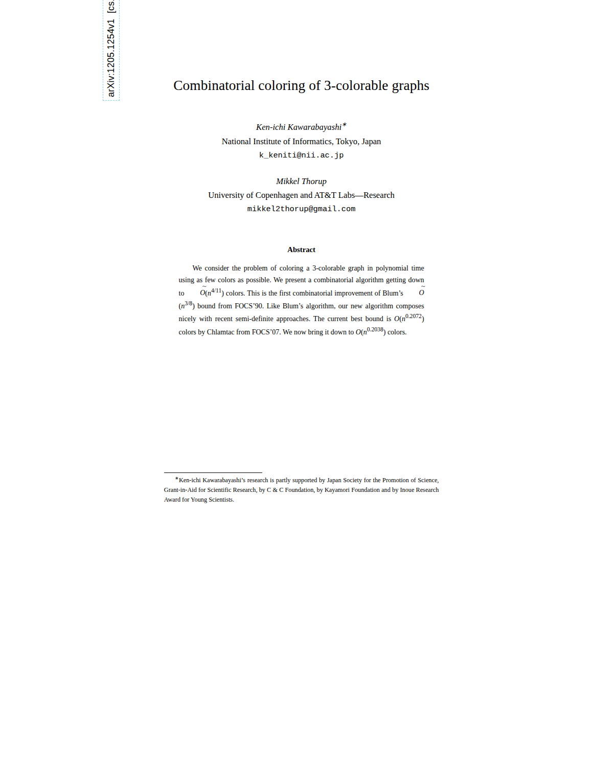arXiv:1205.1254v1 [cs.DM] 6 May 2012
Combinatorial coloring of 3-colorable graphs
Ken-ichi Kawarabayashi∗
National Institute of Informatics, Tokyo, Japan
k_keniti@nii.ac.jp
Mikkel Thorup
University of Copenhagen and AT&T Labs—Research
mikkel2thorup@gmail.com
Abstract
We consider the problem of coloring a 3-colorable graph in polynomial time using as few colors as possible. We present a combinatorial algorithm getting down to O(n4/11) colors. This is the first combinatorial improvement of Blum’s O(n3/8) bound from FOCS’90. Like Blum’s algorithm, our new algorithm composes nicely with recent semi-definite approaches. The current best bound is O(n0.2072) colors by Chlamtac from FOCS’07. We now bring it down to O(n0.2038) colors.
∗Ken-ichi Kawarabayashi’s research is partly supported by Japan Society for the Promotion of Science, Grant-in-Aid for Scientific Research, by C & C Foundation, by Kayamori Foundation and by Inoue Research Award for Young Scientists.